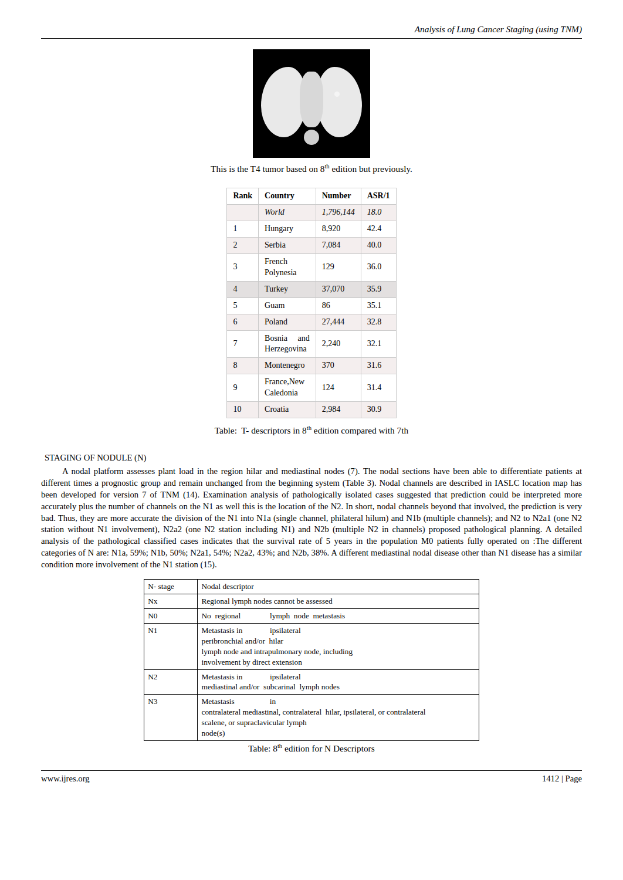Analysis of Lung Cancer Staging (using TNM)
This is the T4 tumor based on 8th edition but previously.
| Rank | Country | Number | ASR/1 |
| --- | --- | --- | --- |
| | World | 1,796,144 | 18.0 |
| 1 | Hungary | 8,920 | 42.4 |
| 2 | Serbia | 7,084 | 40.0 |
| 3 | French Polynesia | 129 | 36.0 |
| 4 | Turkey | 37,070 | 35.9 |
| 5 | Guam | 86 | 35.1 |
| 6 | Poland | 27,444 | 32.8 |
| 7 | Bosnia and Herzegovina | 2,240 | 32.1 |
| 8 | Montenegro | 370 | 31.6 |
| 9 | France,New Caledonia | 124 | 31.4 |
| 10 | Croatia | 2,984 | 30.9 |
Table: T- descriptors in 8th edition compared with 7th
STAGING OF NODULE (N)
A nodal platform assesses plant load in the region hilar and mediastinal nodes (7). The nodal sections have been able to differentiate patients at different times a prognostic group and remain unchanged from the beginning system (Table 3). Nodal channels are described in IASLC location map has been developed for version 7 of TNM (14). Examination analysis of pathologically isolated cases suggested that prediction could be interpreted more accurately plus the number of channels on the N1 as well this is the location of the N2. In short, nodal channels beyond that involved, the prediction is very bad. Thus, they are more accurate the division of the N1 into N1a (single channel, philateral hilum) and N1b (multiple channels); and N2 to N2a1 (one N2 station without N1 involvement), N2a2 (one N2 station including N1) and N2b (multiple N2 in channels) proposed pathological planning. A detailed analysis of the pathological classified cases indicates that the survival rate of 5 years in the population M0 patients fully operated on :The different categories of N are: N1a, 59%; N1b, 50%; N2a1, 54%; N2a2, 43%; and N2b, 38%. A different mediastinal nodal disease other than N1 disease has a similar condition more involvement of the N1 station (15).
| N- stage | Nodal descriptor |
| Nx | Regional lymph nodes cannot be assessed |
| N0 | No regional lymph node metastasis |
| N1 | Metastasis in ipsilateral peribronchial and/or hilar lymph node and intrapulmonary node, including involvement by direct extension |
| N2 | Metastasis in ipsilateral mediastinal and/or subcarinal lymph nodes |
| N3 | Metastasis in contralateral mediastinal, contralateral hilar, ipsilateral, or contralateral scalene, or supraclavicular lymph node(s) |
Table: 8th edition for N Descriptors
www.ijres.org
1412 | Page